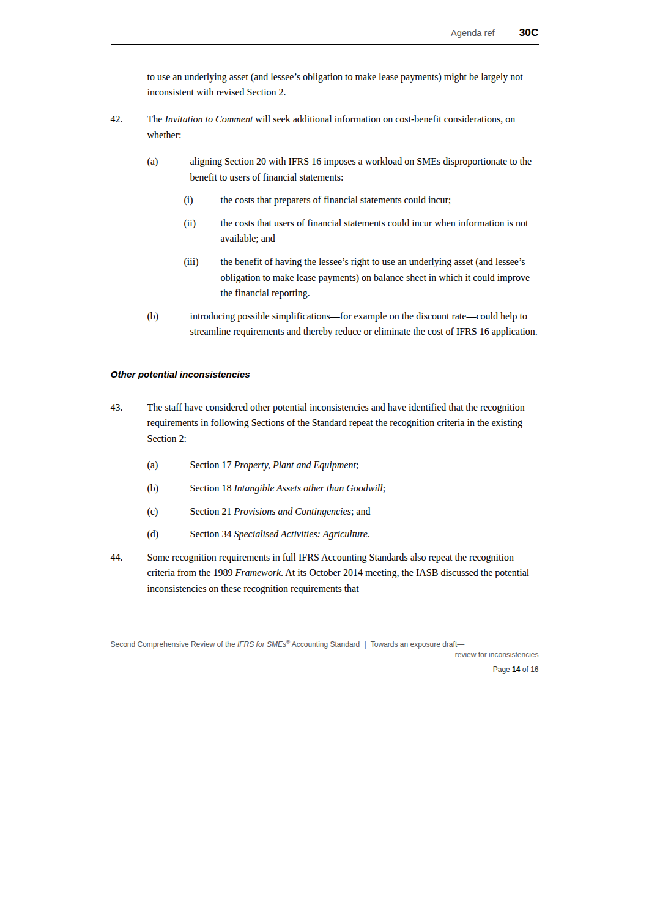Agenda ref 30C
to use an underlying asset (and lessee’s obligation to make lease payments) might be largely not inconsistent with revised Section 2.
42.
The Invitation to Comment will seek additional information on cost-benefit considerations, on whether:
(a)
aligning Section 20 with IFRS 16 imposes a workload on SMEs disproportionate to the benefit to users of financial statements:
(i)
the costs that preparers of financial statements could incur;
(ii)
the costs that users of financial statements could incur when information is not available; and
(iii)
the benefit of having the lessee’s right to use an underlying asset (and lessee’s obligation to make lease payments) on balance sheet in which it could improve the financial reporting.
(b)
introducing possible simplifications—for example on the discount rate—could help to streamline requirements and thereby reduce or eliminate the cost of IFRS 16 application.
Other potential inconsistencies
43.
The staff have considered other potential inconsistencies and have identified that the recognition requirements in following Sections of the Standard repeat the recognition criteria in the existing Section 2:
(a)
Section 17 Property, Plant and Equipment;
(b)
Section 18 Intangible Assets other than Goodwill;
(c)
Section 21 Provisions and Contingencies; and
(d)
Section 34 Specialised Activities: Agriculture.
44.
Some recognition requirements in full IFRS Accounting Standards also repeat the recognition criteria from the 1989 Framework. At its October 2014 meeting, the IASB discussed the potential inconsistencies on these recognition requirements that
Second Comprehensive Review of the IFRS for SMEs® Accounting Standard | Towards an exposure draft—
review for inconsistencies
Page 14 of 16